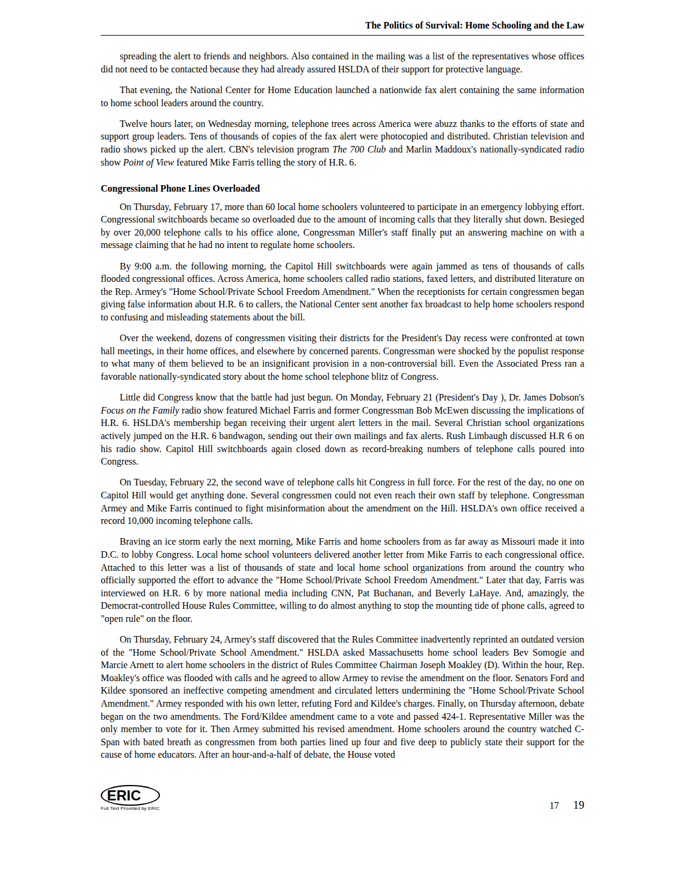The Politics of Survival: Home Schooling and the Law
spreading the alert to friends and neighbors. Also contained in the mailing was a list of the representatives whose offices did not need to be contacted because they had already assured HSLDA of their support for protective language.
That evening, the National Center for Home Education launched a nationwide fax alert containing the same information to home school leaders around the country.
Twelve hours later, on Wednesday morning, telephone trees across America were abuzz thanks to the efforts of state and support group leaders. Tens of thousands of copies of the fax alert were photocopied and distributed. Christian television and radio shows picked up the alert. CBN's television program The 700 Club and Marlin Maddoux's nationally-syndicated radio show Point of View featured Mike Farris telling the story of H.R. 6.
Congressional Phone Lines Overloaded
On Thursday, February 17, more than 60 local home schoolers volunteered to participate in an emergency lobbying effort. Congressional switchboards became so overloaded due to the amount of incoming calls that they literally shut down. Besieged by over 20,000 telephone calls to his office alone, Congressman Miller's staff finally put an answering machine on with a message claiming that he had no intent to regulate home schoolers.
By 9:00 a.m. the following morning, the Capitol Hill switchboards were again jammed as tens of thousands of calls flooded congressional offices. Across America, home schoolers called radio stations, faxed letters, and distributed literature on the Rep. Armey's "Home School/Private School Freedom Amendment." When the receptionists for certain congressmen began giving false information about H.R. 6 to callers, the National Center sent another fax broadcast to help home schoolers respond to confusing and misleading statements about the bill.
Over the weekend, dozens of congressmen visiting their districts for the President's Day recess were confronted at town hall meetings, in their home offices, and elsewhere by concerned parents. Congressman were shocked by the populist response to what many of them believed to be an insignificant provision in a non-controversial bill. Even the Associated Press ran a favorable nationally-syndicated story about the home school telephone blitz of Congress.
Little did Congress know that the battle had just begun. On Monday, February 21 (President's Day ), Dr. James Dobson's Focus on the Family radio show featured Michael Farris and former Congressman Bob McEwen discussing the implications of H.R. 6. HSLDA's membership began receiving their urgent alert letters in the mail. Several Christian school organizations actively jumped on the H.R. 6 bandwagon, sending out their own mailings and fax alerts. Rush Limbaugh discussed H.R 6 on his radio show. Capitol Hill switchboards again closed down as record-breaking numbers of telephone calls poured into Congress.
On Tuesday, February 22, the second wave of telephone calls hit Congress in full force. For the rest of the day, no one on Capitol Hill would get anything done. Several congressmen could not even reach their own staff by telephone. Congressman Armey and Mike Farris continued to fight misinformation about the amendment on the Hill. HSLDA's own office received a record 10,000 incoming telephone calls.
Braving an ice storm early the next morning, Mike Farris and home schoolers from as far away as Missouri made it into D.C. to lobby Congress. Local home school volunteers delivered another letter from Mike Farris to each congressional office. Attached to this letter was a list of thousands of state and local home school organizations from around the country who officially supported the effort to advance the "Home School/Private School Freedom Amendment." Later that day, Farris was interviewed on H.R. 6 by more national media including CNN, Pat Buchanan, and Beverly LaHaye. And, amazingly, the Democrat-controlled House Rules Committee, willing to do almost anything to stop the mounting tide of phone calls, agreed to "open rule" on the floor.
On Thursday, February 24, Armey's staff discovered that the Rules Committee inadvertently reprinted an outdated version of the "Home School/Private School Amendment." HSLDA asked Massachusetts home school leaders Bev Somogie and Marcie Arnett to alert home schoolers in the district of Rules Committee Chairman Joseph Moakley (D). Within the hour, Rep. Moakley's office was flooded with calls and he agreed to allow Armey to revise the amendment on the floor. Senators Ford and Kildee sponsored an ineffective competing amendment and circulated letters undermining the "Home School/Private School Amendment." Armey responded with his own letter, refuting Ford and Kildee's charges. Finally, on Thursday afternoon, debate began on the two amendments. The Ford/Kildee amendment came to a vote and passed 424-1. Representative Miller was the only member to vote for it. Then Armey submitted his revised amendment. Home schoolers around the country watched C-Span with bated breath as congressmen from both parties lined up four and five deep to publicly state their support for the cause of home educators. After an hour-and-a-half of debate, the House voted
ERIC
Full Text Provided by ERIC
1719